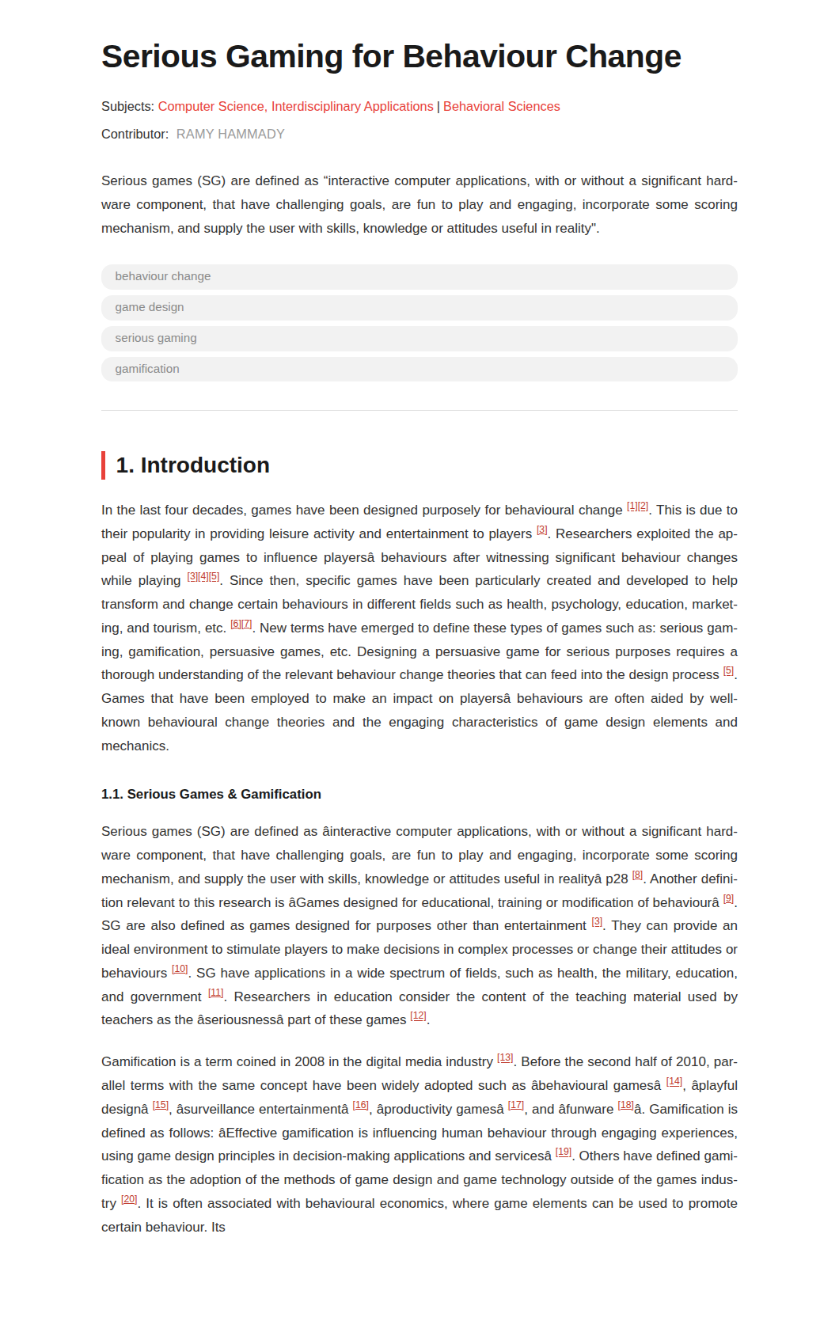Serious Gaming for Behaviour Change
Subjects: Computer Science, Interdisciplinary Applications|Behavioral Sciences
Contributor: RAMY HAMMADY
Serious games (SG) are defined as “interactive computer applications, with or without a significant hardware component, that have challenging goals, are fun to play and engaging, incorporate some scoring mechanism, and supply the user with skills, knowledge or attitudes useful in reality".
behaviour change
game design
serious gaming
gamification
1. Introduction
In the last four decades, games have been designed purposely for behavioural change [1][2]. This is due to their popularity in providing leisure activity and entertainment to players [3]. Researchers exploited the appeal of playing games to influence playersâ behaviours after witnessing significant behaviour changes while playing [3][4][5]. Since then, specific games have been particularly created and developed to help transform and change certain behaviours in different fields such as health, psychology, education, marketing, and tourism, etc. [6][7]. New terms have emerged to define these types of games such as: serious gaming, gamification, persuasive games, etc. Designing a persuasive game for serious purposes requires a thorough understanding of the relevant behaviour change theories that can feed into the design process [5]. Games that have been employed to make an impact on playersâ behaviours are often aided by well-known behavioural change theories and the engaging characteristics of game design elements and mechanics.
1.1. Serious Games & Gamification
Serious games (SG) are defined as âinteractive computer applications, with or without a significant hardware component, that have challenging goals, are fun to play and engaging, incorporate some scoring mechanism, and supply the user with skills, knowledge or attitudes useful in realityâ p28 [8]. Another definition relevant to this research is âGames designed for educational, training or modification of behaviourâ [9]. SG are also defined as games designed for purposes other than entertainment [3]. They can provide an ideal environment to stimulate players to make decisions in complex processes or change their attitudes or behaviours [10]. SG have applications in a wide spectrum of fields, such as health, the military, education, and government [11]. Researchers in education consider the content of the teaching material used by teachers as the âseriousnessâ part of these games [12].
Gamification is a term coined in 2008 in the digital media industry [13]. Before the second half of 2010, parallel terms with the same concept have been widely adopted such as âbehavioural gamesâ [14], âplayful designâ [15], âsurveillance entertainmentâ [16], âproductivity gamesâ [17], and âfunware [18]â. Gamification is defined as follows: âEffective gamification is influencing human behaviour through engaging experiences, using game design principles in decision-making applications and servicesâ [19]. Others have defined gamification as the adoption of the methods of game design and game technology outside of the games industry [20]. It is often associated with behavioural economics, where game elements can be used to promote certain behaviour. Its